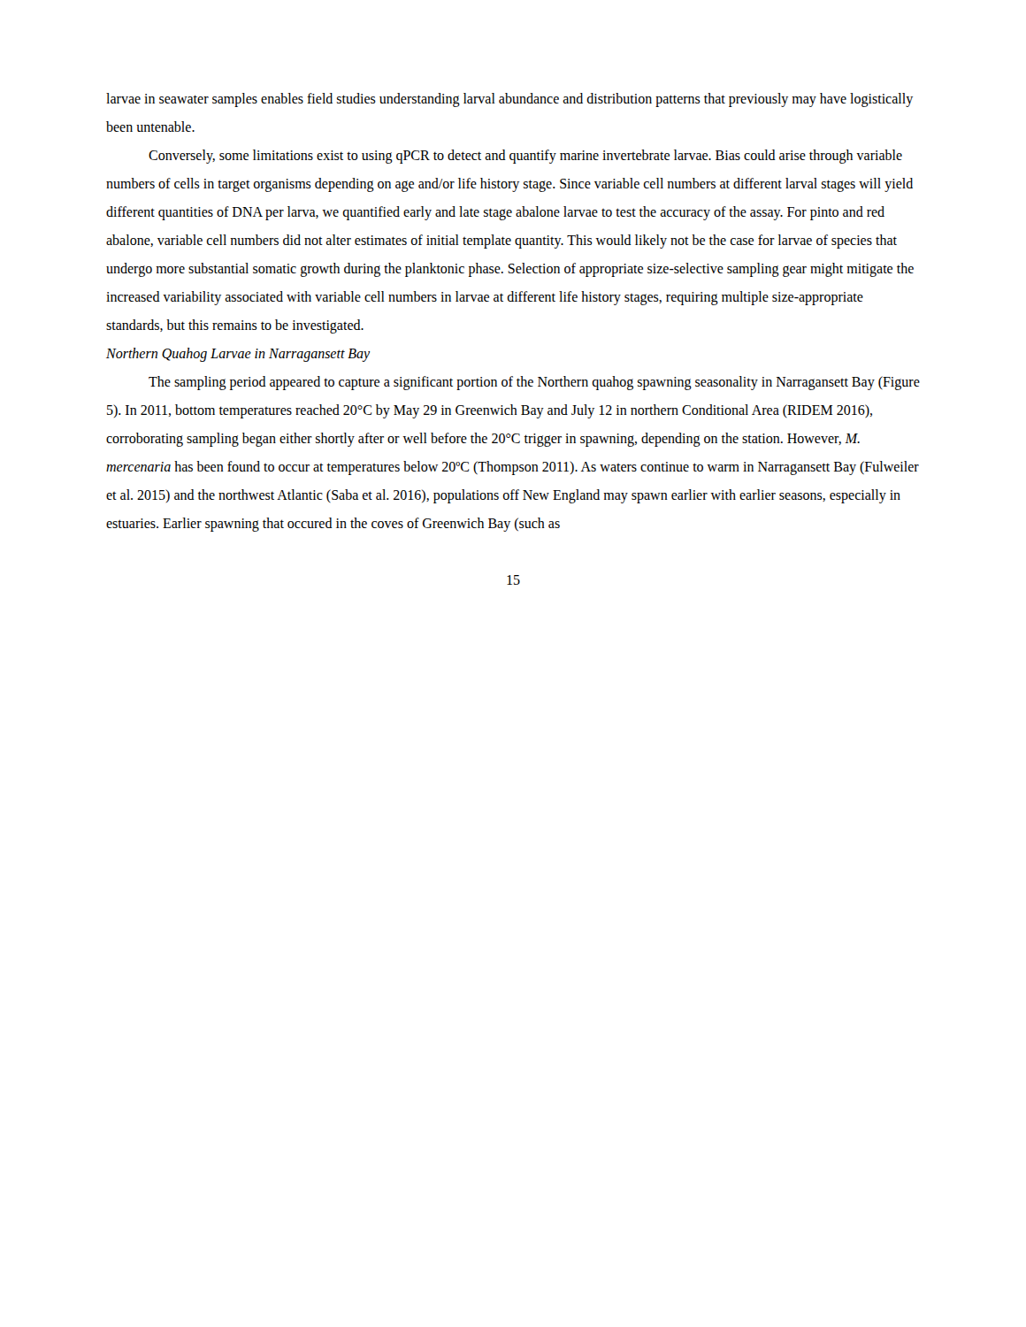larvae in seawater samples enables field studies understanding larval abundance and distribution patterns that previously may have logistically been untenable.
Conversely, some limitations exist to using qPCR to detect and quantify marine invertebrate larvae. Bias could arise through variable numbers of cells in target organisms depending on age and/or life history stage. Since variable cell numbers at different larval stages will yield different quantities of DNA per larva, we quantified early and late stage abalone larvae to test the accuracy of the assay. For pinto and red abalone, variable cell numbers did not alter estimates of initial template quantity. This would likely not be the case for larvae of species that undergo more substantial somatic growth during the planktonic phase. Selection of appropriate size-selective sampling gear might mitigate the increased variability associated with variable cell numbers in larvae at different life history stages, requiring multiple size-appropriate standards, but this remains to be investigated.
Northern Quahog Larvae in Narragansett Bay
The sampling period appeared to capture a significant portion of the Northern quahog spawning seasonality in Narragansett Bay (Figure 5). In 2011, bottom temperatures reached 20°C by May 29 in Greenwich Bay and July 12 in northern Conditional Area (RIDEM 2016), corroborating sampling began either shortly after or well before the 20°C trigger in spawning, depending on the station. However, M. mercenaria has been found to occur at temperatures below 20ºC (Thompson 2011). As waters continue to warm in Narragansett Bay (Fulweiler et al. 2015) and the northwest Atlantic (Saba et al. 2016), populations off New England may spawn earlier with earlier seasons, especially in estuaries. Earlier spawning that occured in the coves of Greenwich Bay (such as
15